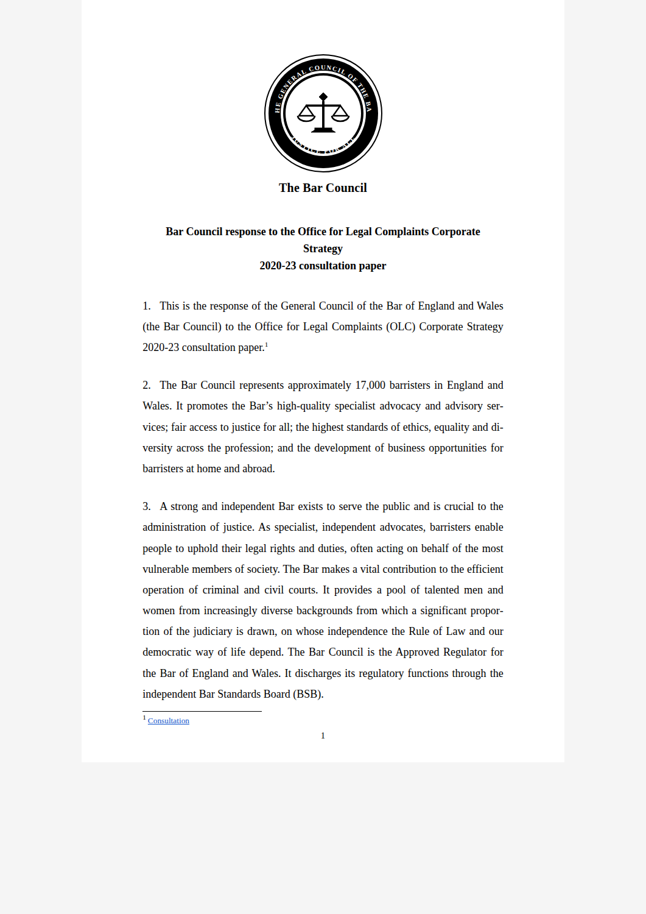THE GENERAL COUNCIL OF THE BAR JUSTICE FOR ALL
The Bar Council
Bar Council response to the Office for Legal Complaints Corporate Strategy
2020-23 consultation paper
1. This is the response of the General Council of the Bar of England and Wales (the Bar Council) to the Office for Legal Complaints (OLC) Corporate Strategy 2020-23 consultation paper.1
2. The Bar Council represents approximately 17,000 barristers in England and Wales. It promotes the Bar’s high-quality specialist advocacy and advisory services; fair access to justice for all; the highest standards of ethics, equality and diversity across the profession; and the development of business opportunities for barristers at home and abroad.
3. A strong and independent Bar exists to serve the public and is crucial to the administration of justice. As specialist, independent advocates, barristers enable people to uphold their legal rights and duties, often acting on behalf of the most vulnerable members of society. The Bar makes a vital contribution to the efficient operation of criminal and civil courts. It provides a pool of talented men and women from increasingly diverse backgrounds from which a significant proportion of the judiciary is drawn, on whose independence the Rule of Law and our democratic way of life depend. The Bar Council is the Approved Regulator for the Bar of England and Wales. It discharges its regulatory functions through the independent Bar Standards Board (BSB).
1Consultation
1